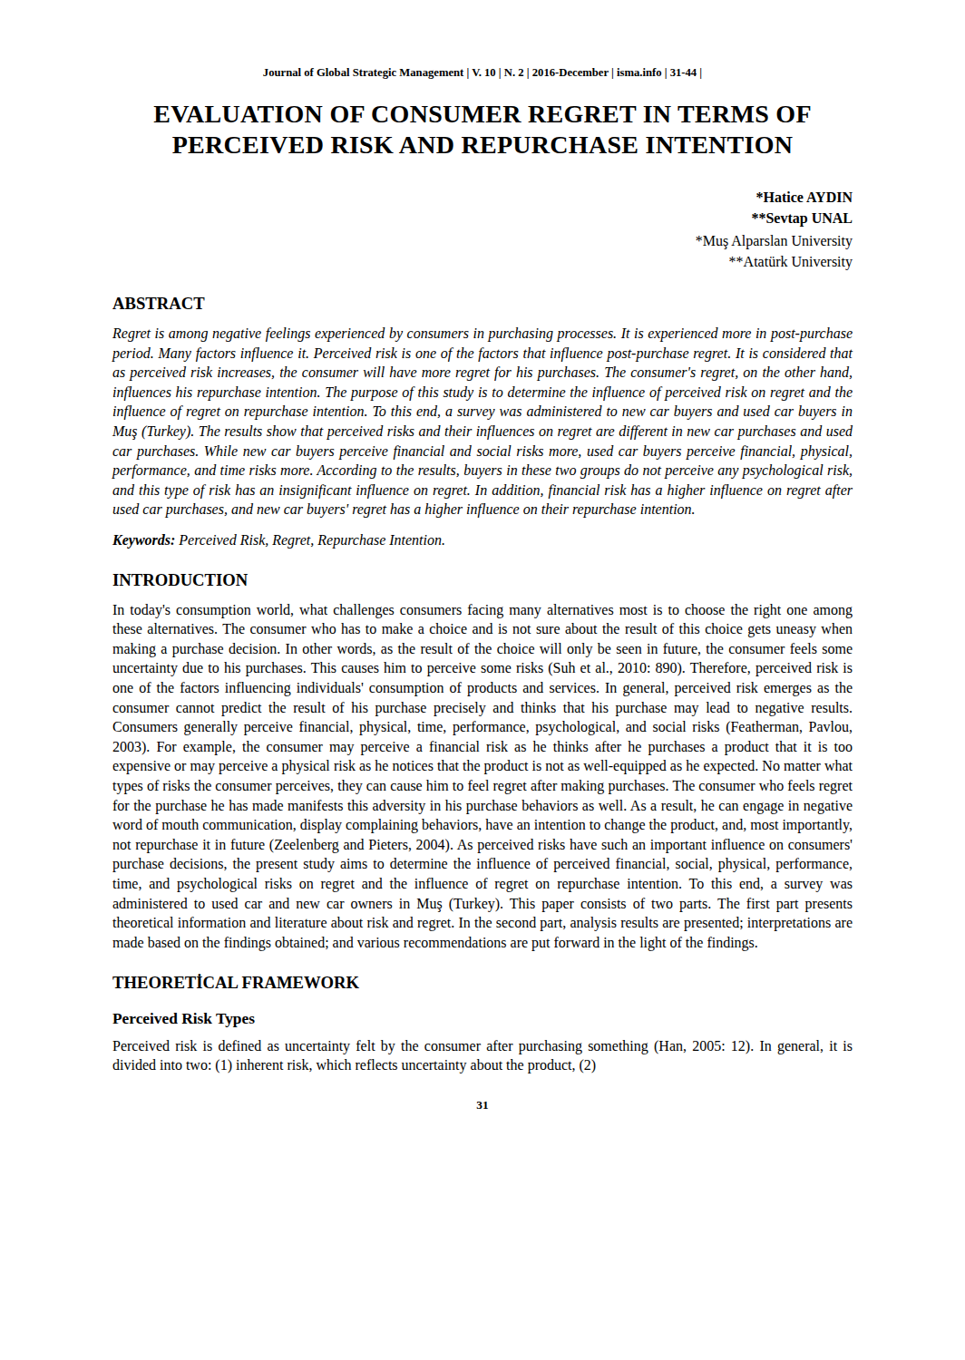Journal of Global Strategic Management | V. 10 | N. 2 | 2016-December | isma.info | 31-44 |
EVALUATION OF CONSUMER REGRET IN TERMS OF PERCEIVED RISK AND REPURCHASE INTENTION
*Hatice AYDIN
**Sevtap UNAL
*Muş Alparslan University
**Atatürk University
ABSTRACT
Regret is among negative feelings experienced by consumers in purchasing processes. It is experienced more in post-purchase period. Many factors influence it. Perceived risk is one of the factors that influence post-purchase regret. It is considered that as perceived risk increases, the consumer will have more regret for his purchases. The consumer's regret, on the other hand, influences his repurchase intention. The purpose of this study is to determine the influence of perceived risk on regret and the influence of regret on repurchase intention. To this end, a survey was administered to new car buyers and used car buyers in Muş (Turkey). The results show that perceived risks and their influences on regret are different in new car purchases and used car purchases. While new car buyers perceive financial and social risks more, used car buyers perceive financial, physical, performance, and time risks more. According to the results, buyers in these two groups do not perceive any psychological risk, and this type of risk has an insignificant influence on regret. In addition, financial risk has a higher influence on regret after used car purchases, and new car buyers' regret has a higher influence on their repurchase intention.
Keywords: Perceived Risk, Regret, Repurchase Intention.
INTRODUCTION
In today's consumption world, what challenges consumers facing many alternatives most is to choose the right one among these alternatives. The consumer who has to make a choice and is not sure about the result of this choice gets uneasy when making a purchase decision. In other words, as the result of the choice will only be seen in future, the consumer feels some uncertainty due to his purchases. This causes him to perceive some risks (Suh et al., 2010: 890). Therefore, perceived risk is one of the factors influencing individuals' consumption of products and services. In general, perceived risk emerges as the consumer cannot predict the result of his purchase precisely and thinks that his purchase may lead to negative results. Consumers generally perceive financial, physical, time, performance, psychological, and social risks (Featherman, Pavlou, 2003). For example, the consumer may perceive a financial risk as he thinks after he purchases a product that it is too expensive or may perceive a physical risk as he notices that the product is not as well-equipped as he expected. No matter what types of risks the consumer perceives, they can cause him to feel regret after making purchases. The consumer who feels regret for the purchase he has made manifests this adversity in his purchase behaviors as well. As a result, he can engage in negative word of mouth communication, display complaining behaviors, have an intention to change the product, and, most importantly, not repurchase it in future (Zeelenberg and Pieters, 2004). As perceived risks have such an important influence on consumers' purchase decisions, the present study aims to determine the influence of perceived financial, social, physical, performance, time, and psychological risks on regret and the influence of regret on repurchase intention. To this end, a survey was administered to used car and new car owners in Muş (Turkey). This paper consists of two parts. The first part presents theoretical information and literature about risk and regret. In the second part, analysis results are presented; interpretations are made based on the findings obtained; and various recommendations are put forward in the light of the findings.
THEORETİCAL FRAMEWORK
Perceived Risk Types
Perceived risk is defined as uncertainty felt by the consumer after purchasing something (Han, 2005: 12). In general, it is divided into two: (1) inherent risk, which reflects uncertainty about the product, (2)
31